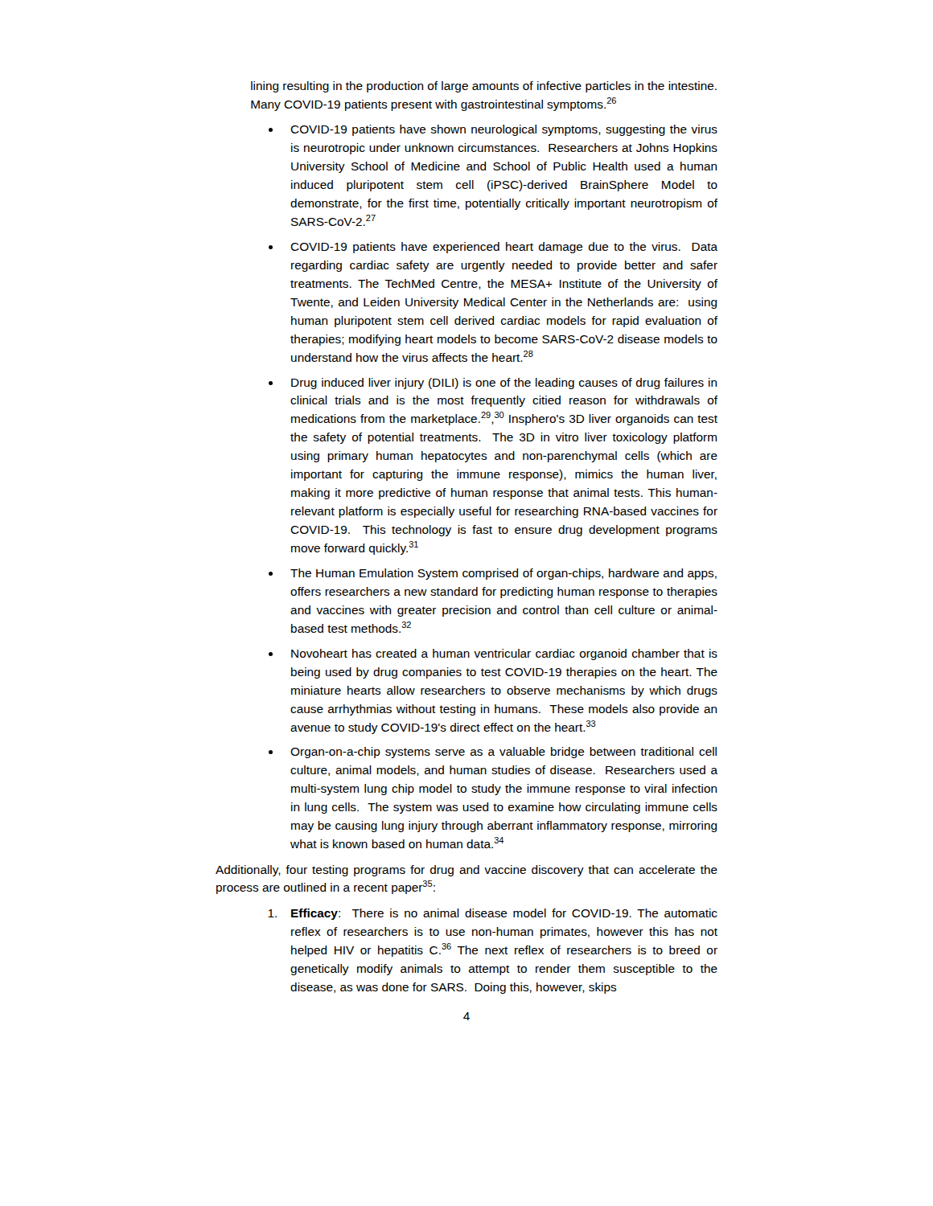lining resulting in the production of large amounts of infective particles in the intestine. Many COVID-19 patients present with gastrointestinal symptoms.26
COVID-19 patients have shown neurological symptoms, suggesting the virus is neurotropic under unknown circumstances. Researchers at Johns Hopkins University School of Medicine and School of Public Health used a human induced pluripotent stem cell (iPSC)-derived BrainSphere Model to demonstrate, for the first time, potentially critically important neurotropism of SARS-CoV-2.27
COVID-19 patients have experienced heart damage due to the virus. Data regarding cardiac safety are urgently needed to provide better and safer treatments. The TechMed Centre, the MESA+ Institute of the University of Twente, and Leiden University Medical Center in the Netherlands are: using human pluripotent stem cell derived cardiac models for rapid evaluation of therapies; modifying heart models to become SARS-CoV-2 disease models to understand how the virus affects the heart.28
Drug induced liver injury (DILI) is one of the leading causes of drug failures in clinical trials and is the most frequently citied reason for withdrawals of medications from the marketplace.29,30 Insphero's 3D liver organoids can test the safety of potential treatments. The 3D in vitro liver toxicology platform using primary human hepatocytes and non-parenchymal cells (which are important for capturing the immune response), mimics the human liver, making it more predictive of human response that animal tests. This human-relevant platform is especially useful for researching RNA-based vaccines for COVID-19. This technology is fast to ensure drug development programs move forward quickly.31
The Human Emulation System comprised of organ-chips, hardware and apps, offers researchers a new standard for predicting human response to therapies and vaccines with greater precision and control than cell culture or animal-based test methods.32
Novoheart has created a human ventricular cardiac organoid chamber that is being used by drug companies to test COVID-19 therapies on the heart. The miniature hearts allow researchers to observe mechanisms by which drugs cause arrhythmias without testing in humans. These models also provide an avenue to study COVID-19's direct effect on the heart.33
Organ-on-a-chip systems serve as a valuable bridge between traditional cell culture, animal models, and human studies of disease. Researchers used a multi-system lung chip model to study the immune response to viral infection in lung cells. The system was used to examine how circulating immune cells may be causing lung injury through aberrant inflammatory response, mirroring what is known based on human data.34
Additionally, four testing programs for drug and vaccine discovery that can accelerate the process are outlined in a recent paper35:
Efficacy: There is no animal disease model for COVID-19. The automatic reflex of researchers is to use non-human primates, however this has not helped HIV or hepatitis C.36 The next reflex of researchers is to breed or genetically modify animals to attempt to render them susceptible to the disease, as was done for SARS. Doing this, however, skips
4